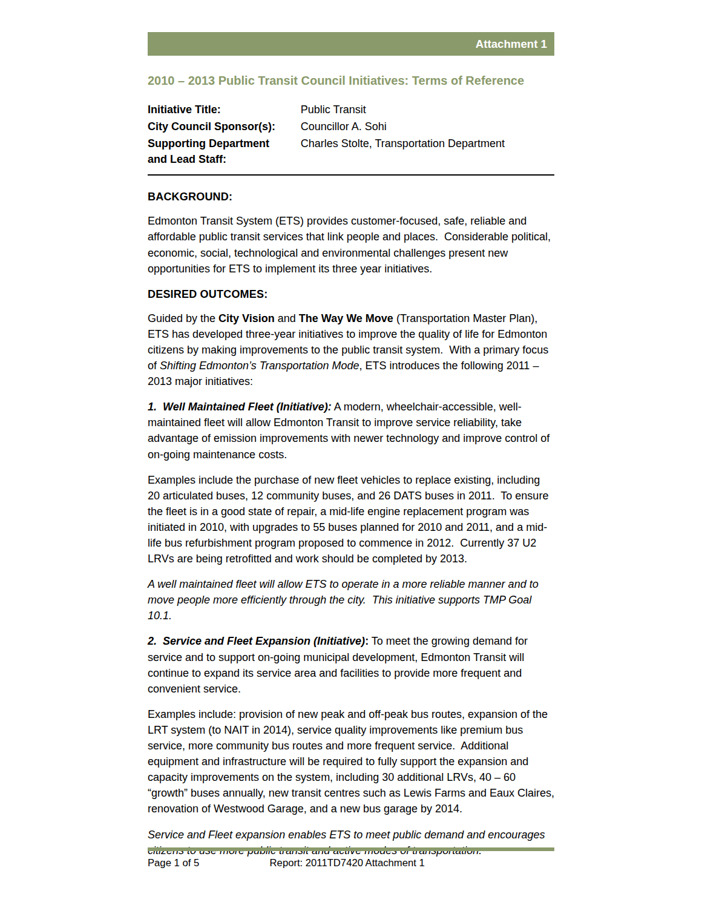Attachment 1
2010 – 2013 Public Transit Council Initiatives: Terms of Reference
| Initiative Title: | Public Transit |
| City Council Sponsor(s): | Councillor A. Sohi |
| Supporting Department and Lead Staff: | Charles Stolte, Transportation Department |
BACKGROUND:
Edmonton Transit System (ETS) provides customer-focused, safe, reliable and affordable public transit services that link people and places. Considerable political, economic, social, technological and environmental challenges present new opportunities for ETS to implement its three year initiatives.
DESIRED OUTCOMES:
Guided by the City Vision and The Way We Move (Transportation Master Plan), ETS has developed three-year initiatives to improve the quality of life for Edmonton citizens by making improvements to the public transit system. With a primary focus of Shifting Edmonton’s Transportation Mode, ETS introduces the following 2011 – 2013 major initiatives:
1. Well Maintained Fleet (Initiative): A modern, wheelchair-accessible, well-maintained fleet will allow Edmonton Transit to improve service reliability, take advantage of emission improvements with newer technology and improve control of on-going maintenance costs.
Examples include the purchase of new fleet vehicles to replace existing, including 20 articulated buses, 12 community buses, and 26 DATS buses in 2011. To ensure the fleet is in a good state of repair, a mid-life engine replacement program was initiated in 2010, with upgrades to 55 buses planned for 2010 and 2011, and a mid-life bus refurbishment program proposed to commence in 2012. Currently 37 U2 LRVs are being retrofitted and work should be completed by 2013.
A well maintained fleet will allow ETS to operate in a more reliable manner and to move people more efficiently through the city. This initiative supports TMP Goal 10.1.
2. Service and Fleet Expansion (Initiative): To meet the growing demand for service and to support on-going municipal development, Edmonton Transit will continue to expand its service area and facilities to provide more frequent and convenient service.
Examples include: provision of new peak and off-peak bus routes, expansion of the LRT system (to NAIT in 2014), service quality improvements like premium bus service, more community bus routes and more frequent service. Additional equipment and infrastructure will be required to fully support the expansion and capacity improvements on the system, including 30 additional LRVs, 40 – 60 “growth” buses annually, new transit centres such as Lewis Farms and Eaux Claires, renovation of Westwood Garage, and a new bus garage by 2014.
Service and Fleet expansion enables ETS to meet public demand and encourages citizens to use more public transit and active modes of transportation.
Page 1 of 5
Report: 2011TD7420 Attachment 1